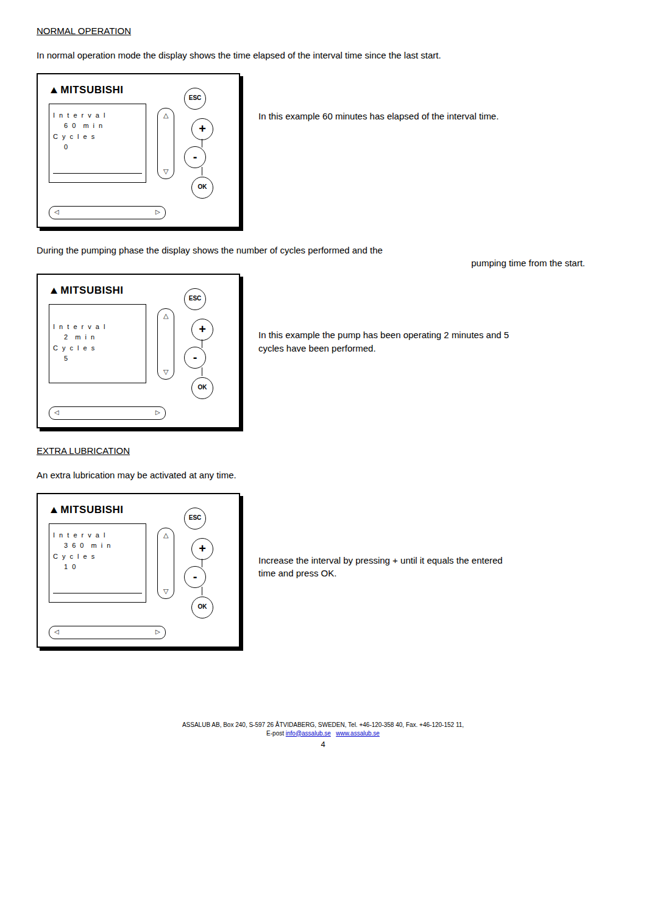NORMAL OPERATION
In normal operation mode the display shows the time elapsed of the interval time since the last start.
▲MITSUBISHI
I n t e r v a l
6 0 m i n
C y c l e s
0
△ ▽
ESC
+
-
OK
◁ ▷
In this example 60 minutes has elapsed of the interval time.
During the pumping phase the display shows the number of cycles performed and the pumping time from the start.
▲MITSUBISHI
I n t e r v a l
2 m i n
C y c l e s
5
△ ▽
ESC
+
-
OK
◁ ▷
In this example the pump has been operating 2 minutes and 5 cycles have been performed.
EXTRA LUBRICATION
An extra lubrication may be activated at any time.
▲MITSUBISHI
I n t e r v a l
3 6 0 m i n
C y c l e s
1 0
△ ▽
ESC
+
-
OK
◁ ▷
Increase the interval by pressing + until it equals the entered time and press OK.
ASSALUB AB, Box 240, S-597 26 ÅTVIDABERG, SWEDEN, Tel. +46-120-358 40, Fax. +46-120-152 11,
E-post info@assalub.se www.assalub.se
4